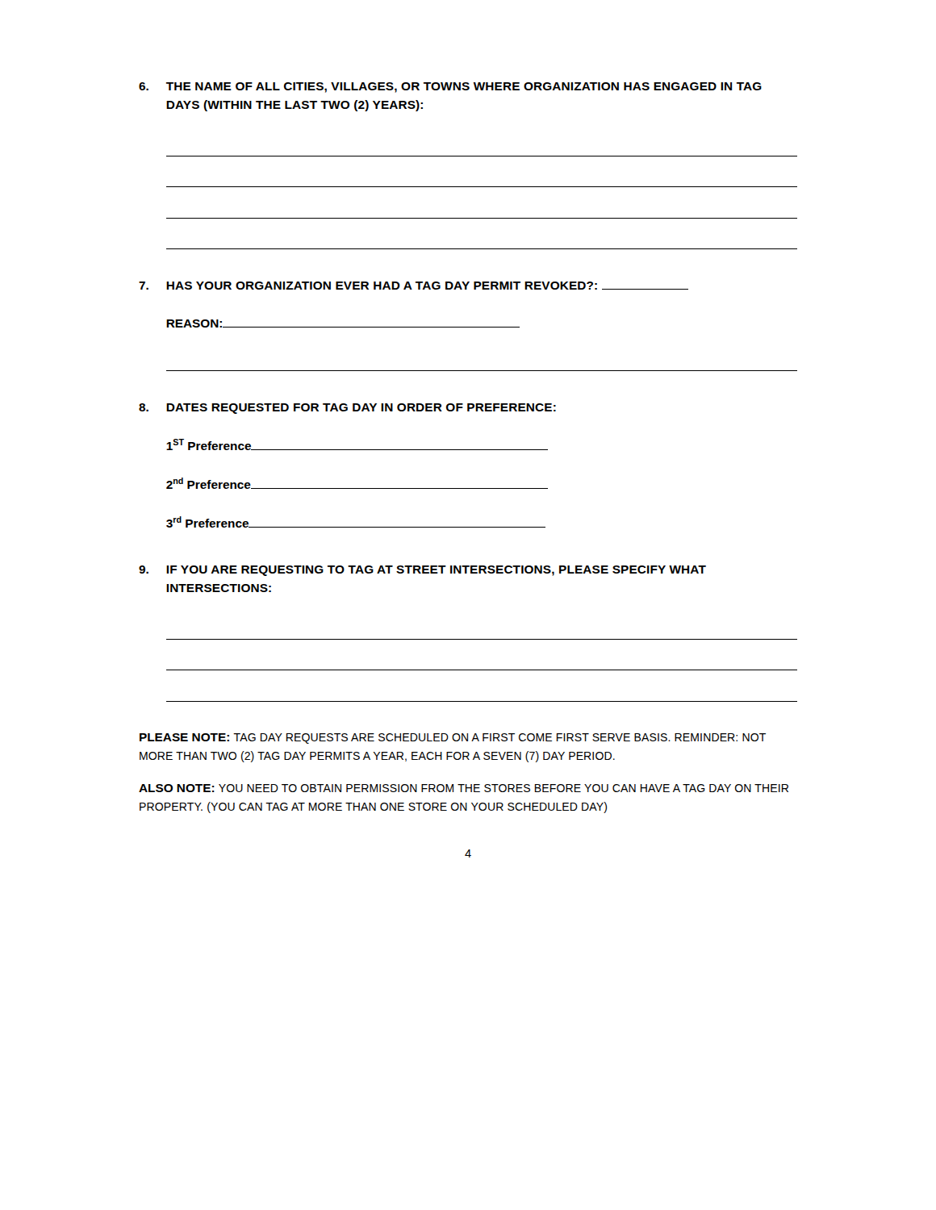The name of all cities, villages, or towns where organization has engaged in tag days (within the last two (2) years):
Has your organization ever had a tag day permit revoked?:
REASON:
Dates requested for tag day in order of preference:
1ST Preference
2nd Preference
3rd Preference
If you are requesting to tag at street intersections, please specify what intersections:
PLEASE NOTE: Tag day requests are scheduled on a first come first serve basis. Reminder: Not more than two (2) tag day permits a year, each for a seven (7) day period.
ALSO NOTE: You need to obtain permission from the stores before you can have a tag day on their property. (You can tag at more than one store on your scheduled day)
4